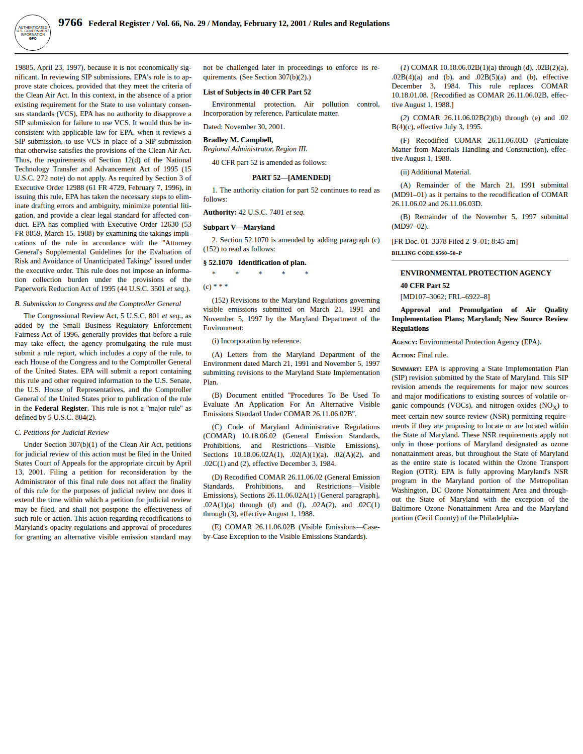AUTHENTICATED
U.S. GOVERNMENT
INFORMATION
GPO
9766 Federal Register / Vol. 66, No. 29 / Monday, February 12, 2001 / Rules and Regulations
19885, April 23, 1997), because it is not economically significant. In reviewing SIP submissions, EPA's role is to approve state choices, provided that they meet the criteria of the Clean Air Act. In this context, in the absence of a prior existing requirement for the State to use voluntary consensus standards (VCS), EPA has no authority to disapprove a SIP submission for failure to use VCS. It would thus be inconsistent with applicable law for EPA, when it reviews a SIP submission, to use VCS in place of a SIP submission that otherwise satisfies the provisions of the Clean Air Act. Thus, the requirements of Section 12(d) of the National Technology Transfer and Advancement Act of 1995 (15 U.S.C. 272 note) do not apply. As required by Section 3 of Executive Order 12988 (61 FR 4729, February 7, 1996), in issuing this rule, EPA has taken the necessary steps to eliminate drafting errors and ambiguity, minimize potential litigation, and provide a clear legal standard for affected conduct. EPA has complied with Executive Order 12630 (53 FR 8859, March 15, 1988) by examining the takings implications of the rule in accordance with the ''Attorney General's Supplemental Guidelines for the Evaluation of Risk and Avoidance of Unanticipated Takings'' issued under the executive order. This rule does not impose an information collection burden under the provisions of the Paperwork Reduction Act of 1995 (44 U.S.C. 3501 et seq.).
B. Submission to Congress and the Comptroller General
The Congressional Review Act, 5 U.S.C. 801 et seq., as added by the Small Business Regulatory Enforcement Fairness Act of 1996, generally provides that before a rule may take effect, the agency promulgating the rule must submit a rule report, which includes a copy of the rule, to each House of the Congress and to the Comptroller General of the United States. EPA will submit a report containing this rule and other required information to the U.S. Senate, the U.S. House of Representatives, and the Comptroller General of the United States prior to publication of the rule in the Federal Register. This rule is not a ''major rule'' as defined by 5 U.S.C. 804(2).
C. Petitions for Judicial Review
Under Section 307(b)(1) of the Clean Air Act, petitions for judicial review of this action must be filed in the United States Court of Appeals for the appropriate circuit by April 13, 2001. Filing a petition for reconsideration by the Administrator of this final rule does not affect the finality of this rule for the purposes of judicial review nor does it extend the time within which a petition for judicial review may be filed, and shall not postpone the effectiveness of such rule or action. This action regarding recodifications to Maryland's opacity regulations and approval of procedures for granting an alternative visible emission standard may not be challenged later in proceedings to enforce its requirements. (See Section 307(b)(2).)
List of Subjects in 40 CFR Part 52
Environmental protection, Air pollution control, Incorporation by reference, Particulate matter.
Dated: November 30, 2001.
Bradley M. Campbell,
Regional Administrator, Region III.
40 CFR part 52 is amended as follows:
PART 52—[AMENDED]
1. The authority citation for part 52 continues to read as follows:
Authority: 42 U.S.C. 7401 et seq.
Subpart V—Maryland
2. Section 52.1070 is amended by adding paragraph (c)(152) to read as follows:
§ 52.1070 Identification of plan.
* * * * *
(c) * * *
(152) Revisions to the Maryland Regulations governing visible emissions submitted on March 21, 1991 and November 5, 1997 by the Maryland Department of the Environment:
(i) Incorporation by reference.
(A) Letters from the Maryland Department of the Environment dated March 21, 1991 and November 5, 1997 submitting revisions to the Maryland State Implementation Plan.
(B) Document entitled ''Procedures To Be Used To Evaluate An Application For An Alternative Visible Emissions Standard Under COMAR 26.11.06.02B''.
(C) Code of Maryland Administrative Regulations (COMAR) 10.18.06.02 (General Emission Standards, Prohibitions, and Restrictions—Visible Emissions), Sections 10.18.06.02A(1), .02(A)(1)(a), .02(A)(2), and .02C(1) and (2), effective December 3, 1984.
(D) Recodified COMAR 26.11.06.02 (General Emission Standards, Prohibitions, and Restrictions—Visible Emissions), Sections 26.11.06.02A(1) [General paragraph], .02A(1)(a) through (d) and (f), .02A(2), and .02C(1) through (3), effective August 1, 1988.
(E) COMAR 26.11.06.02B (Visible Emissions—Case-by-Case Exception to the Visible Emissions Standards).
(1) COMAR 10.18.06.02B(1)(a) through (d), .02B(2)(a), .02B(4)(a) and (b), and .02B(5)(a) and (b), effective December 3, 1984. This rule replaces COMAR 10.18.01.08. [Recodified as COMAR 26.11.06.02B, effective August 1, 1988.]
(2) COMAR 26.11.06.02B(2)(b) through (e) and .02 B(4)(c), effective July 3, 1995.
(F) Recodified COMAR 26.11.06.03D (Particulate Matter from Materials Handling and Construction), effective August 1, 1988.
(ii) Additional Material.
(A) Remainder of the March 21, 1991 submittal (MD91–01) as it pertains to the recodification of COMAR 26.11.06.02 and 26.11.06.03D.
(B) Remainder of the November 5, 1997 submittal (MD97–02).
[FR Doc. 01–3378 Filed 2–9–01; 8:45 am]
BILLING CODE 6560–50–P
ENVIRONMENTAL PROTECTION AGENCY
40 CFR Part 52
[MD107–3062; FRL–6922–8]
Approval and Promulgation of Air Quality Implementation Plans; Maryland; New Source Review Regulations
Agency: Environmental Protection Agency (EPA).
Action: Final rule.
Summary: EPA is approving a State Implementation Plan (SIP) revision submitted by the State of Maryland. This SIP revision amends the requirements for major new sources and major modifications to existing sources of volatile organic compounds (VOCs), and nitrogen oxides (NOX) to meet certain new source review (NSR) permitting requirements if they are proposing to locate or are located within the State of Maryland. These NSR requirements apply not only in those portions of Maryland designated as ozone nonattainment areas, but throughout the State of Maryland as the entire state is located within the Ozone Transport Region (OTR). EPA is fully approving Maryland's NSR program in the Maryland portion of the Metropolitan Washington, DC Ozone Nonattainment Area and throughout the State of Maryland with the exception of the Baltimore Ozone Nonattainment Area and the Maryland portion (Cecil County) of the Philadelphia-